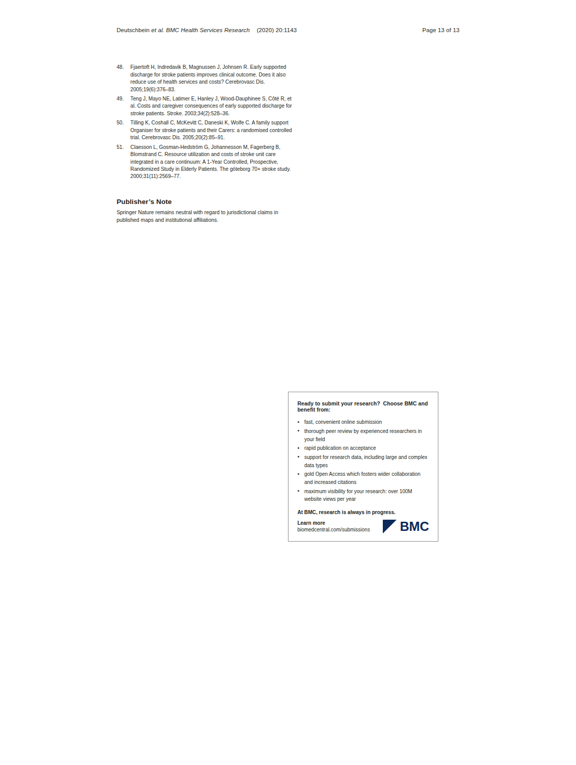Deutschbein et al. BMC Health Services Research(2020) 20:1143
Page 13 of 13
48. Fjaertoft H, Indredavik B, Magnussen J, Johnsen R. Early supported discharge for stroke patients improves clinical outcome. Does it also reduce use of health services and costs? Cerebrovasc Dis. 2005;19(6):376–83.
49. Teng J, Mayo NE, Latimer E, Hanley J, Wood-Dauphinee S, Côté R, et al. Costs and caregiver consequences of early supported discharge for stroke patients. Stroke. 2003;34(2):528–36.
50. Tilling K, Coshall C, McKevitt C, Daneski K, Wolfe C. A family support Organiser for stroke patients and their Carers: a randomised controlled trial. Cerebrovasc Dis. 2005;20(2):85–91.
51. Claesson L, Gosman-Hedström G, Johannesson M, Fagerberg B, Blomstrand C. Resource utilization and costs of stroke unit care integrated in a care continuum: A 1-Year Controlled, Prospective, Randomized Study in Elderly Patients. The göteborg 70+ stroke study. 2000;31(11):2569–77.
Publisher’s Note
Springer Nature remains neutral with regard to jurisdictional claims in published maps and institutional affiliations.
Ready to submit your research? Choose BMC and benefit from:
fast, convenient online submission
thorough peer review by experienced researchers in your field
rapid publication on acceptance
support for research data, including large and complex data types
gold Open Access which fosters wider collaboration and increased citations
maximum visibility for your research: over 100M website views per year
At BMC, research is always in progress.
Learn more biomedcentral.com/submissions
BMC